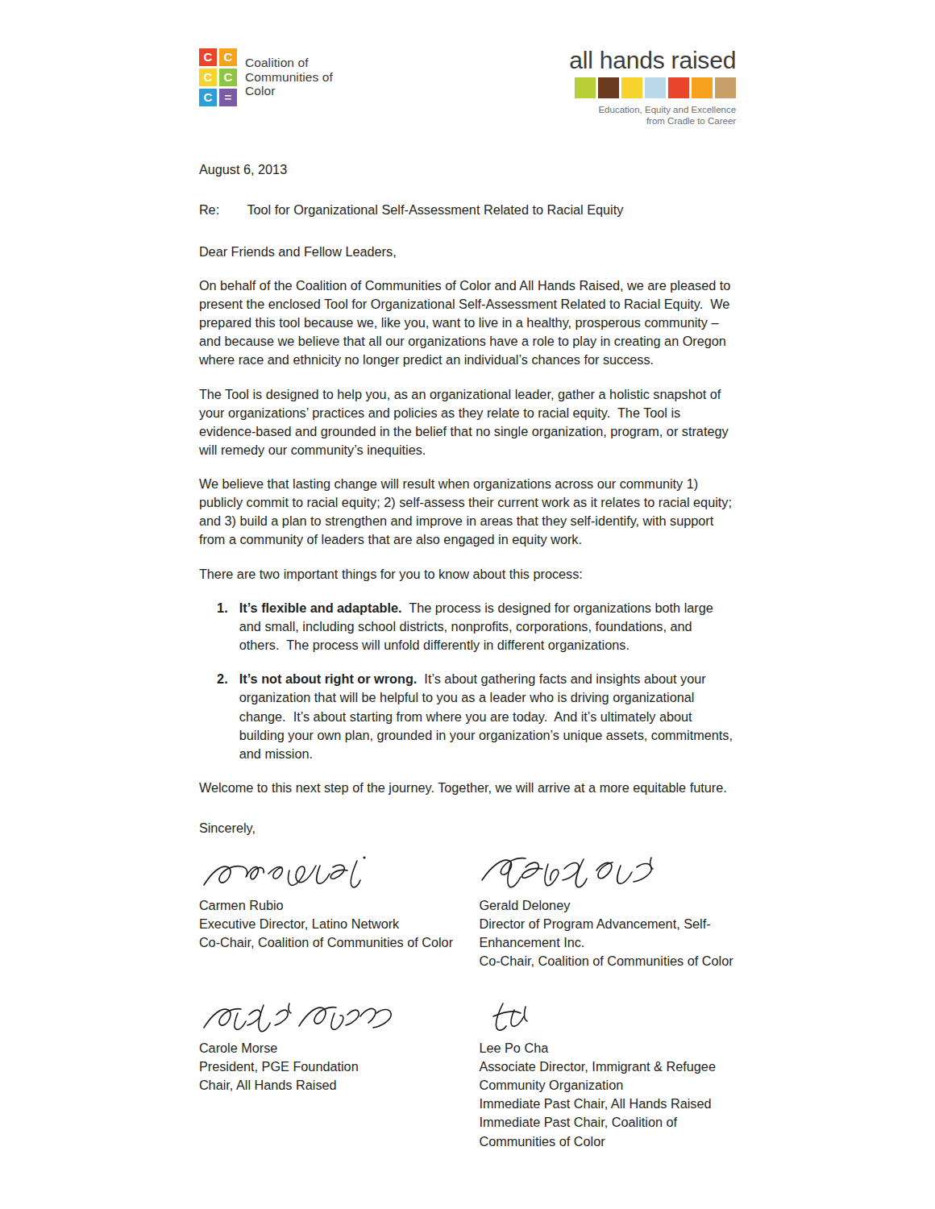C
C
C
C
C
=
Coalition of
Communities of
Color
all hands raised
Education, Equity and Excellence
from Cradle to Career
August 6, 2013
Re: Tool for Organizational Self-Assessment Related to Racial Equity
Dear Friends and Fellow Leaders,
On behalf of the Coalition of Communities of Color and All Hands Raised, we are pleased to present the enclosed Tool for Organizational Self-Assessment Related to Racial Equity. We prepared this tool because we, like you, want to live in a healthy, prosperous community – and because we believe that all our organizations have a role to play in creating an Oregon where race and ethnicity no longer predict an individual’s chances for success.
The Tool is designed to help you, as an organizational leader, gather a holistic snapshot of your organizations’ practices and policies as they relate to racial equity. The Tool is evidence-based and grounded in the belief that no single organization, program, or strategy will remedy our community’s inequities.
We believe that lasting change will result when organizations across our community 1) publicly commit to racial equity; 2) self-assess their current work as it relates to racial equity; and 3) build a plan to strengthen and improve in areas that they self-identify, with support from a community of leaders that are also engaged in equity work.
There are two important things for you to know about this process:
It’s flexible and adaptable. The process is designed for organizations both large and small, including school districts, nonprofits, corporations, foundations, and others. The process will unfold differently in different organizations.
It’s not about right or wrong. It’s about gathering facts and insights about your organization that will be helpful to you as a leader who is driving organizational change. It’s about starting from where you are today. And it’s ultimately about building your own plan, grounded in your organization’s unique assets, commitments, and mission.
Welcome to this next step of the journey. Together, we will arrive at a more equitable future.
Sincerely,
Carmen Rubio
Executive Director, Latino Network
Co-Chair, Coalition of Communities of Color
Gerald Deloney
Director of Program Advancement, Self-Enhancement Inc.
Co-Chair, Coalition of Communities of Color
Carole Morse
President, PGE Foundation
Chair, All Hands Raised
Lee Po Cha
Associate Director, Immigrant & Refugee Community Organization
Immediate Past Chair, All Hands Raised
Immediate Past Chair, Coalition of Communities of Color